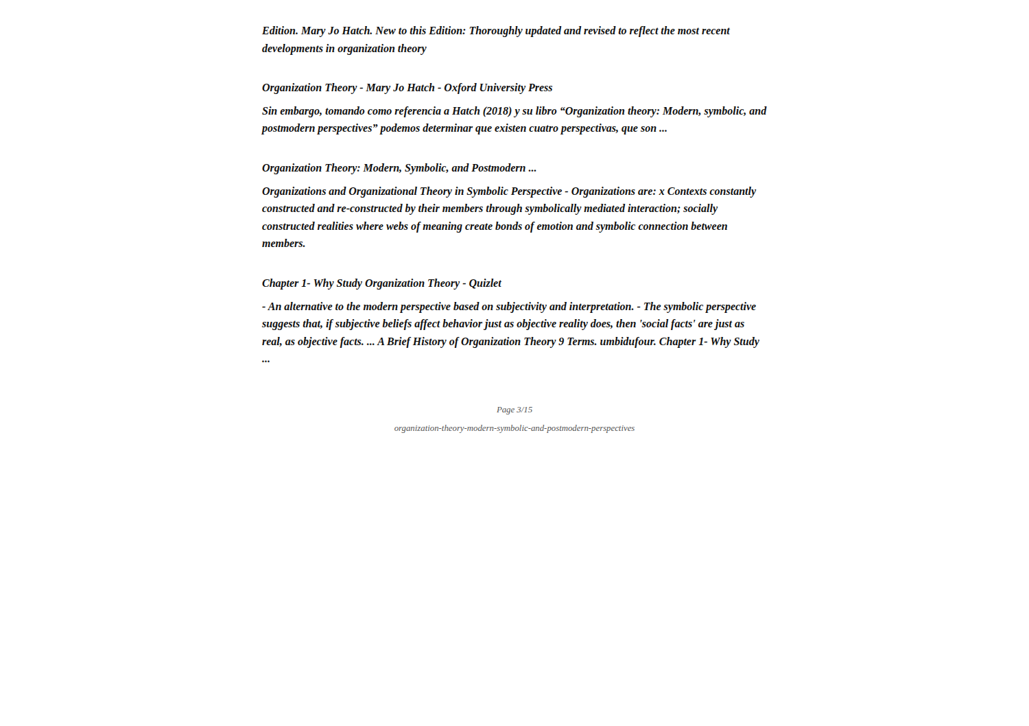Edition. Mary Jo Hatch. New to this Edition: Thoroughly updated and revised to reflect the most recent developments in organization theory
Organization Theory - Mary Jo Hatch - Oxford University Press
Sin embargo, tomando como referencia a Hatch (2018) y su libro “Organization theory: Modern, symbolic, and postmodern perspectives” podemos determinar que existen cuatro perspectivas, que son ...
Organization Theory: Modern, Symbolic, and Postmodern ...
Organizations and Organizational Theory in Symbolic Perspective - Organizations are: x Contexts constantly constructed and re-constructed by their members through symbolically mediated interaction; socially constructed realities where webs of meaning create bonds of emotion and symbolic connection between members.
Chapter 1- Why Study Organization Theory - Quizlet
- An alternative to the modern perspective based on subjectivity and interpretation. - The symbolic perspective suggests that, if subjective beliefs affect behavior just as objective reality does, then 'social facts' are just as real, as objective facts. ... A Brief History of Organization Theory 9 Terms. umbidufour. Chapter 1- Why Study ...
Page 3/15 organization-theory-modern-symbolic-and-postmodern-perspectives